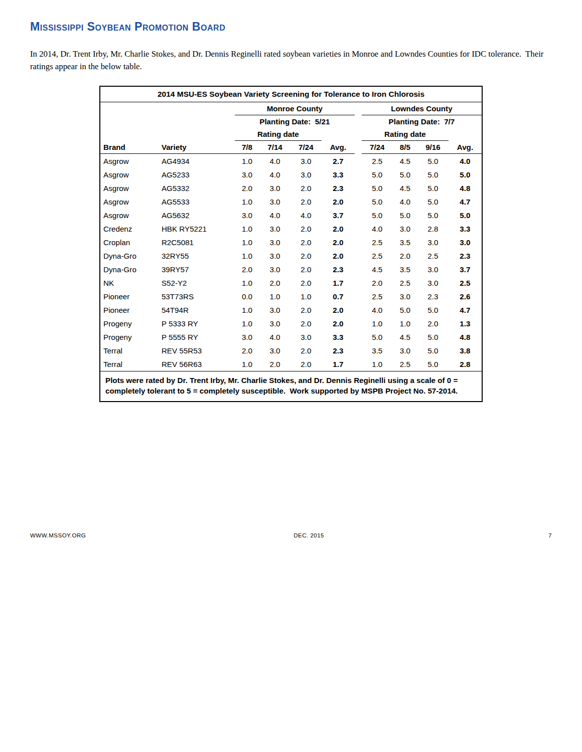Mississippi Soybean Promotion Board
In 2014, Dr. Trent Irby, Mr. Charlie Stokes, and Dr. Dennis Reginelli rated soybean varieties in Monroe and Lowndes Counties for IDC tolerance. Their ratings appear in the below table.
2014 MSU-ES Soybean Variety Screening for Tolerance to Iron Chlorosis
| | | Monroe County | | Lowndes County |
| --- | --- | --- | --- | --- |
| | | Planting Date: 5/21 | | Planting Date: 7/7 |
| | | Rating date | | | Rating date | |
| Brand | Variety | 7/8 | 7/14 | 7/24 | Avg. | | 7/24 | 8/5 | 9/16 | Avg. |
| Asgrow | AG4934 | 1.0 | 4.0 | 3.0 | 2.7 | | 2.5 | 4.5 | 5.0 | 4.0 |
| Asgrow | AG5233 | 3.0 | 4.0 | 3.0 | 3.3 | | 5.0 | 5.0 | 5.0 | 5.0 |
| Asgrow | AG5332 | 2.0 | 3.0 | 2.0 | 2.3 | | 5.0 | 4.5 | 5.0 | 4.8 |
| Asgrow | AG5533 | 1.0 | 3.0 | 2.0 | 2.0 | | 5.0 | 4.0 | 5.0 | 4.7 |
| Asgrow | AG5632 | 3.0 | 4.0 | 4.0 | 3.7 | | 5.0 | 5.0 | 5.0 | 5.0 |
| Credenz | HBK RY5221 | 1.0 | 3.0 | 2.0 | 2.0 | | 4.0 | 3.0 | 2.8 | 3.3 |
| Croplan | R2C5081 | 1.0 | 3.0 | 2.0 | 2.0 | | 2.5 | 3.5 | 3.0 | 3.0 |
| Dyna-Gro | 32RY55 | 1.0 | 3.0 | 2.0 | 2.0 | | 2.5 | 2.0 | 2.5 | 2.3 |
| Dyna-Gro | 39RY57 | 2.0 | 3.0 | 2.0 | 2.3 | | 4.5 | 3.5 | 3.0 | 3.7 |
| NK | S52-Y2 | 1.0 | 2.0 | 2.0 | 1.7 | | 2.0 | 2.5 | 3.0 | 2.5 |
| Pioneer | 53T73RS | 0.0 | 1.0 | 1.0 | 0.7 | | 2.5 | 3.0 | 2.3 | 2.6 |
| Pioneer | 54T94R | 1.0 | 3.0 | 2.0 | 2.0 | | 4.0 | 5.0 | 5.0 | 4.7 |
| Progeny | P 5333 RY | 1.0 | 3.0 | 2.0 | 2.0 | | 1.0 | 1.0 | 2.0 | 1.3 |
| Progeny | P 5555 RY | 3.0 | 4.0 | 3.0 | 3.3 | | 5.0 | 4.5 | 5.0 | 4.8 |
| Terral | REV 55R53 | 2.0 | 3.0 | 2.0 | 2.3 | | 3.5 | 3.0 | 5.0 | 3.8 |
| Terral | REV 56R63 | 1.0 | 2.0 | 2.0 | 1.7 | | 1.0 | 2.5 | 5.0 | 2.8 |
Plots were rated by Dr. Trent Irby, Mr. Charlie Stokes, and Dr. Dennis Reginelli using a scale of 0 = completely tolerant to 5 = completely susceptible. Work supported by MSPB Project No. 57-2014.
WWW.MSSOY.ORG DEC. 2015 7